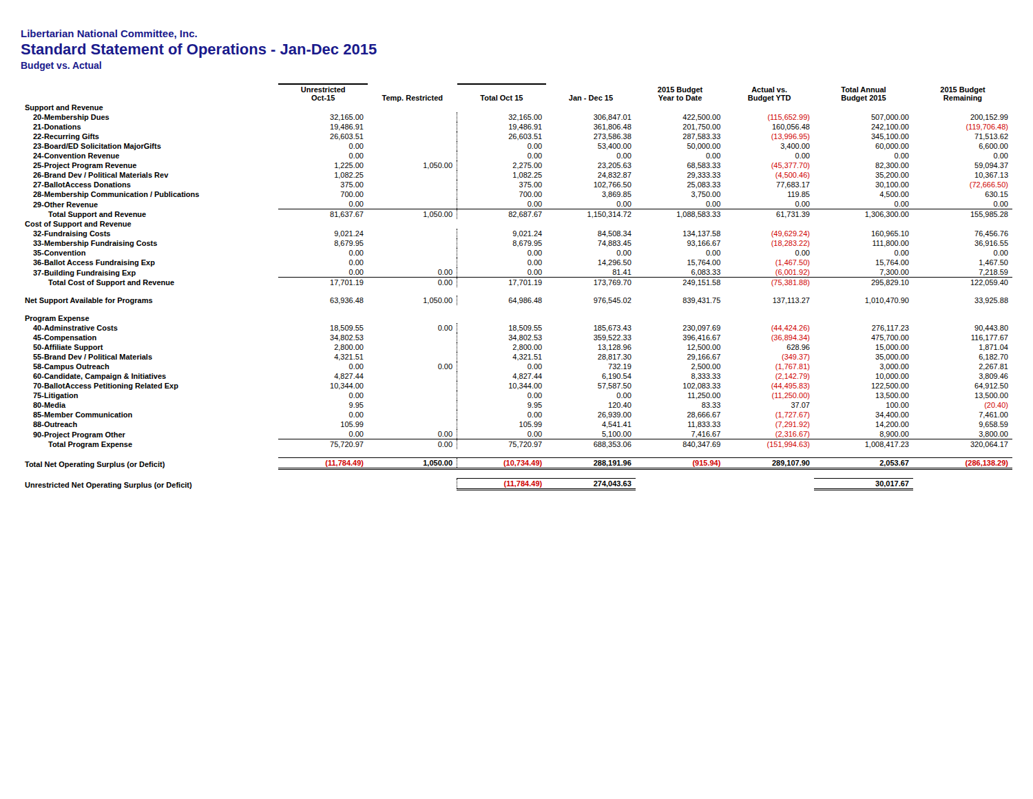Libertarian National Committee, Inc.
Standard Statement of Operations - Jan-Dec 2015
Budget vs. Actual
| | Unrestricted Oct-15 | Temp. Restricted | Total Oct 15 | Jan - Dec 15 | 2015 Budget Year to Date | Actual vs. Budget YTD | Total Annual Budget 2015 | 2015 Budget Remaining |
| --- | --- | --- | --- | --- | --- | --- | --- | --- |
| Support and Revenue | |
| 20-Membership Dues | 32,165.00 | | 32,165.00 | 306,847.01 | 422,500.00 | (115,652.99) | 507,000.00 | 200,152.99 |
| 21-Donations | 19,486.91 | | 19,486.91 | 361,806.48 | 201,750.00 | 160,056.48 | 242,100.00 | (119,706.48) |
| 22-Recurring Gifts | 26,603.51 | | 26,603.51 | 273,586.38 | 287,583.33 | (13,996.95) | 345,100.00 | 71,513.62 |
| 23-Board/ED Solicitation MajorGifts | 0.00 | | 0.00 | 53,400.00 | 50,000.00 | 3,400.00 | 60,000.00 | 6,600.00 |
| 24-Convention Revenue | 0.00 | | 0.00 | 0.00 | 0.00 | 0.00 | 0.00 | 0.00 |
| 25-Project Program Revenue | 1,225.00 | 1,050.00 | 2,275.00 | 23,205.63 | 68,583.33 | (45,377.70) | 82,300.00 | 59,094.37 |
| 26-Brand Dev / Political Materials Rev | 1,082.25 | | 1,082.25 | 24,832.87 | 29,333.33 | (4,500.46) | 35,200.00 | 10,367.13 |
| 27-BallotAccess Donations | 375.00 | | 375.00 | 102,766.50 | 25,083.33 | 77,683.17 | 30,100.00 | (72,666.50) |
| 28-Membership Communication / Publications | 700.00 | | 700.00 | 3,869.85 | 3,750.00 | 119.85 | 4,500.00 | 630.15 |
| 29-Other Revenue | 0.00 | | 0.00 | 0.00 | 0.00 | 0.00 | 0.00 | 0.00 |
| Total Support and Revenue | 81,637.67 | 1,050.00 | 82,687.67 | 1,150,314.72 | 1,088,583.33 | 61,731.39 | 1,306,300.00 | 155,985.28 |
| Cost of Support and Revenue | |
| 32-Fundraising Costs | 9,021.24 | | 9,021.24 | 84,508.34 | 134,137.58 | (49,629.24) | 160,965.10 | 76,456.76 |
| 33-Membership Fundraising Costs | 8,679.95 | | 8,679.95 | 74,883.45 | 93,166.67 | (18,283.22) | 111,800.00 | 36,916.55 |
| 35-Convention | 0.00 | | 0.00 | 0.00 | 0.00 | 0.00 | 0.00 | 0.00 |
| 36-Ballot Access Fundraising Exp | 0.00 | | 0.00 | 14,296.50 | 15,764.00 | (1,467.50) | 15,764.00 | 1,467.50 |
| 37-Building Fundraising Exp | 0.00 | 0.00 | 0.00 | 81.41 | 6,083.33 | (6,001.92) | 7,300.00 | 7,218.59 |
| Total Cost of Support and Revenue | 17,701.19 | 0.00 | 17,701.19 | 173,769.70 | 249,151.58 | (75,381.88) | 295,829.10 | 122,059.40 |
| Net Support Available for Programs | 63,936.48 | 1,050.00 | 64,986.48 | 976,545.02 | 839,431.75 | 137,113.27 | 1,010,470.90 | 33,925.88 |
| Program Expense | |
| 40-Adminstrative Costs | 18,509.55 | 0.00 | 18,509.55 | 185,673.43 | 230,097.69 | (44,424.26) | 276,117.23 | 90,443.80 |
| 45-Compensation | 34,802.53 | | 34,802.53 | 359,522.33 | 396,416.67 | (36,894.34) | 475,700.00 | 116,177.67 |
| 50-Affiliate Support | 2,800.00 | | 2,800.00 | 13,128.96 | 12,500.00 | 628.96 | 15,000.00 | 1,871.04 |
| 55-Brand Dev / Political Materials | 4,321.51 | | 4,321.51 | 28,817.30 | 29,166.67 | (349.37) | 35,000.00 | 6,182.70 |
| 58-Campus Outreach | 0.00 | 0.00 | 0.00 | 732.19 | 2,500.00 | (1,767.81) | 3,000.00 | 2,267.81 |
| 60-Candidate, Campaign & Initiatives | 4,827.44 | | 4,827.44 | 6,190.54 | 8,333.33 | (2,142.79) | 10,000.00 | 3,809.46 |
| 70-BallotAccess Petitioning Related Exp | 10,344.00 | | 10,344.00 | 57,587.50 | 102,083.33 | (44,495.83) | 122,500.00 | 64,912.50 |
| 75-Litigation | 0.00 | | 0.00 | 0.00 | 11,250.00 | (11,250.00) | 13,500.00 | 13,500.00 |
| 80-Media | 9.95 | | 9.95 | 120.40 | 83.33 | 37.07 | 100.00 | (20.40) |
| 85-Member Communication | 0.00 | | 0.00 | 26,939.00 | 28,666.67 | (1,727.67) | 34,400.00 | 7,461.00 |
| 88-Outreach | 105.99 | | 105.99 | 4,541.41 | 11,833.33 | (7,291.92) | 14,200.00 | 9,658.59 |
| 90-Project Program Other | 0.00 | 0.00 | 0.00 | 5,100.00 | 7,416.67 | (2,316.67) | 8,900.00 | 3,800.00 |
| Total Program Expense | 75,720.97 | 0.00 | 75,720.97 | 688,353.06 | 840,347.69 | (151,994.63) | 1,008,417.23 | 320,064.17 |
| Total Net Operating Surplus (or Deficit) | (11,784.49) | 1,050.00 | (10,734.49) | 288,191.96 | (915.94) | 289,107.90 | 2,053.67 | (286,138.29) |
| Unrestricted Net Operating Surplus (or Deficit) | | | (11,784.49) | 274,043.63 | | | 30,017.67 | |